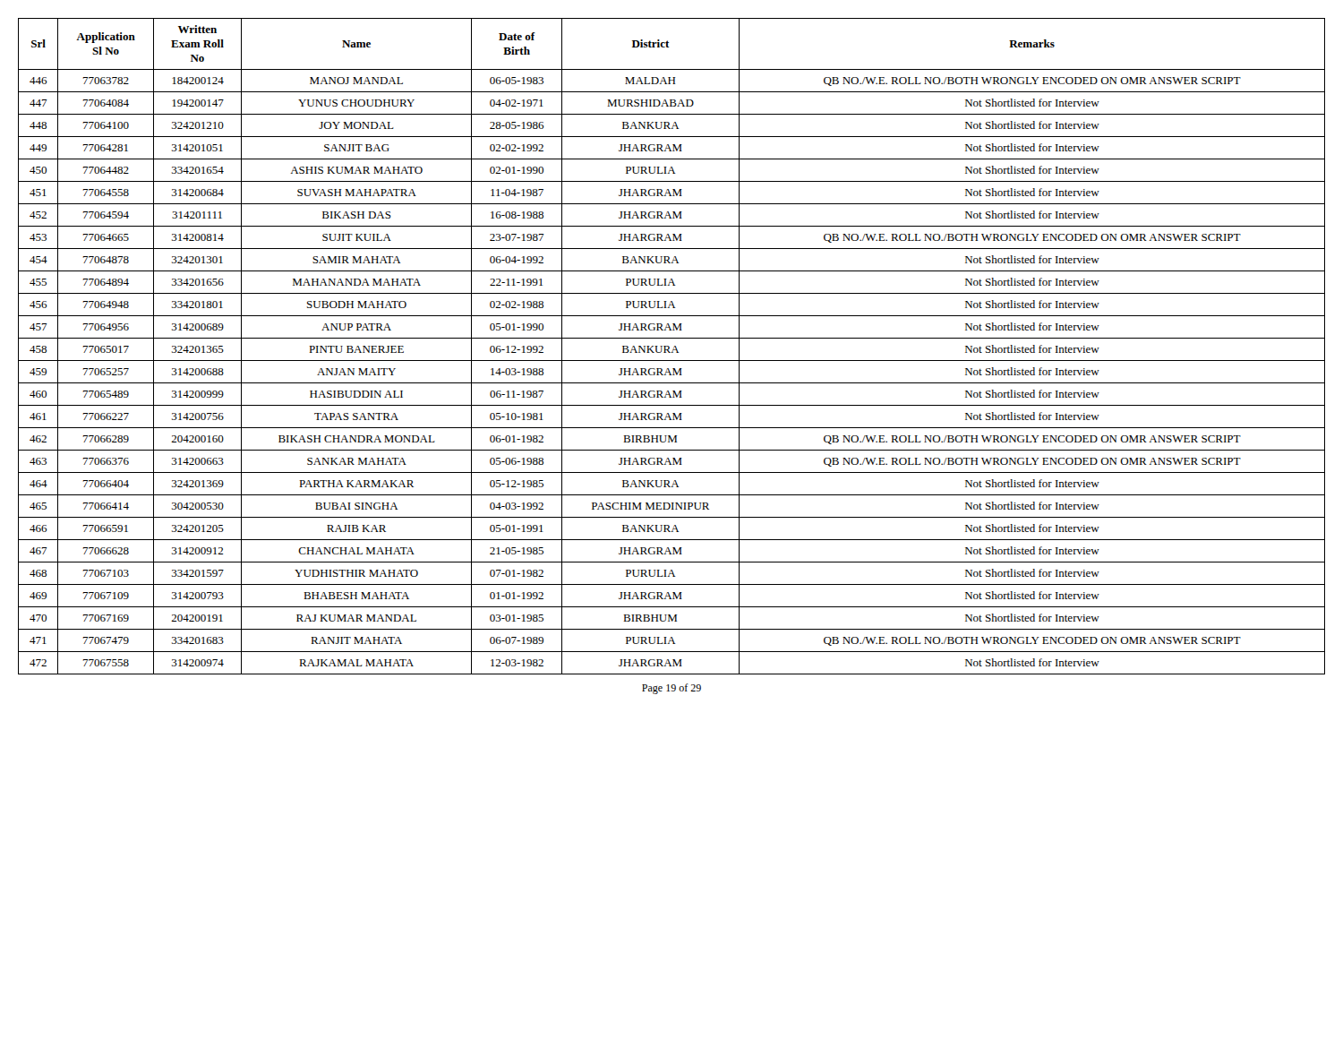| Srl | Application Sl No | Written Exam Roll No | Name | Date of Birth | District | Remarks |
| --- | --- | --- | --- | --- | --- | --- |
| 446 | 77063782 | 184200124 | MANOJ MANDAL | 06-05-1983 | MALDAH | QB NO./W.E. ROLL NO./BOTH WRONGLY ENCODED ON OMR ANSWER SCRIPT |
| 447 | 77064084 | 194200147 | YUNUS CHOUDHURY | 04-02-1971 | MURSHIDABAD | Not Shortlisted for Interview |
| 448 | 77064100 | 324201210 | JOY MONDAL | 28-05-1986 | BANKURA | Not Shortlisted for Interview |
| 449 | 77064281 | 314201051 | SANJIT BAG | 02-02-1992 | JHARGRAM | Not Shortlisted for Interview |
| 450 | 77064482 | 334201654 | ASHIS KUMAR MAHATO | 02-01-1990 | PURULIA | Not Shortlisted for Interview |
| 451 | 77064558 | 314200684 | SUVASH MAHAPATRA | 11-04-1987 | JHARGRAM | Not Shortlisted for Interview |
| 452 | 77064594 | 314201111 | BIKASH DAS | 16-08-1988 | JHARGRAM | Not Shortlisted for Interview |
| 453 | 77064665 | 314200814 | SUJIT KUILA | 23-07-1987 | JHARGRAM | QB NO./W.E. ROLL NO./BOTH WRONGLY ENCODED ON OMR ANSWER SCRIPT |
| 454 | 77064878 | 324201301 | SAMIR MAHATA | 06-04-1992 | BANKURA | Not Shortlisted for Interview |
| 455 | 77064894 | 334201656 | MAHANANDA MAHATA | 22-11-1991 | PURULIA | Not Shortlisted for Interview |
| 456 | 77064948 | 334201801 | SUBODH MAHATO | 02-02-1988 | PURULIA | Not Shortlisted for Interview |
| 457 | 77064956 | 314200689 | ANUP PATRA | 05-01-1990 | JHARGRAM | Not Shortlisted for Interview |
| 458 | 77065017 | 324201365 | PINTU BANERJEE | 06-12-1992 | BANKURA | Not Shortlisted for Interview |
| 459 | 77065257 | 314200688 | ANJAN MAITY | 14-03-1988 | JHARGRAM | Not Shortlisted for Interview |
| 460 | 77065489 | 314200999 | HASIBUDDIN ALI | 06-11-1987 | JHARGRAM | Not Shortlisted for Interview |
| 461 | 77066227 | 314200756 | TAPAS SANTRA | 05-10-1981 | JHARGRAM | Not Shortlisted for Interview |
| 462 | 77066289 | 204200160 | BIKASH CHANDRA MONDAL | 06-01-1982 | BIRBHUM | QB NO./W.E. ROLL NO./BOTH WRONGLY ENCODED ON OMR ANSWER SCRIPT |
| 463 | 77066376 | 314200663 | SANKAR MAHATA | 05-06-1988 | JHARGRAM | QB NO./W.E. ROLL NO./BOTH WRONGLY ENCODED ON OMR ANSWER SCRIPT |
| 464 | 77066404 | 324201369 | PARTHA KARMAKAR | 05-12-1985 | BANKURA | Not Shortlisted for Interview |
| 465 | 77066414 | 304200530 | BUBAI SINGHA | 04-03-1992 | PASCHIM MEDINIPUR | Not Shortlisted for Interview |
| 466 | 77066591 | 324201205 | RAJIB KAR | 05-01-1991 | BANKURA | Not Shortlisted for Interview |
| 467 | 77066628 | 314200912 | CHANCHAL MAHATA | 21-05-1985 | JHARGRAM | Not Shortlisted for Interview |
| 468 | 77067103 | 334201597 | YUDHISTHIR MAHATO | 07-01-1982 | PURULIA | Not Shortlisted for Interview |
| 469 | 77067109 | 314200793 | BHABESH MAHATA | 01-01-1992 | JHARGRAM | Not Shortlisted for Interview |
| 470 | 77067169 | 204200191 | RAJ KUMAR MANDAL | 03-01-1985 | BIRBHUM | Not Shortlisted for Interview |
| 471 | 77067479 | 334201683 | RANJIT MAHATA | 06-07-1989 | PURULIA | QB NO./W.E. ROLL NO./BOTH WRONGLY ENCODED ON OMR ANSWER SCRIPT |
| 472 | 77067558 | 314200974 | RAJKAMAL MAHATA | 12-03-1982 | JHARGRAM | Not Shortlisted for Interview |
Page 19 of 29